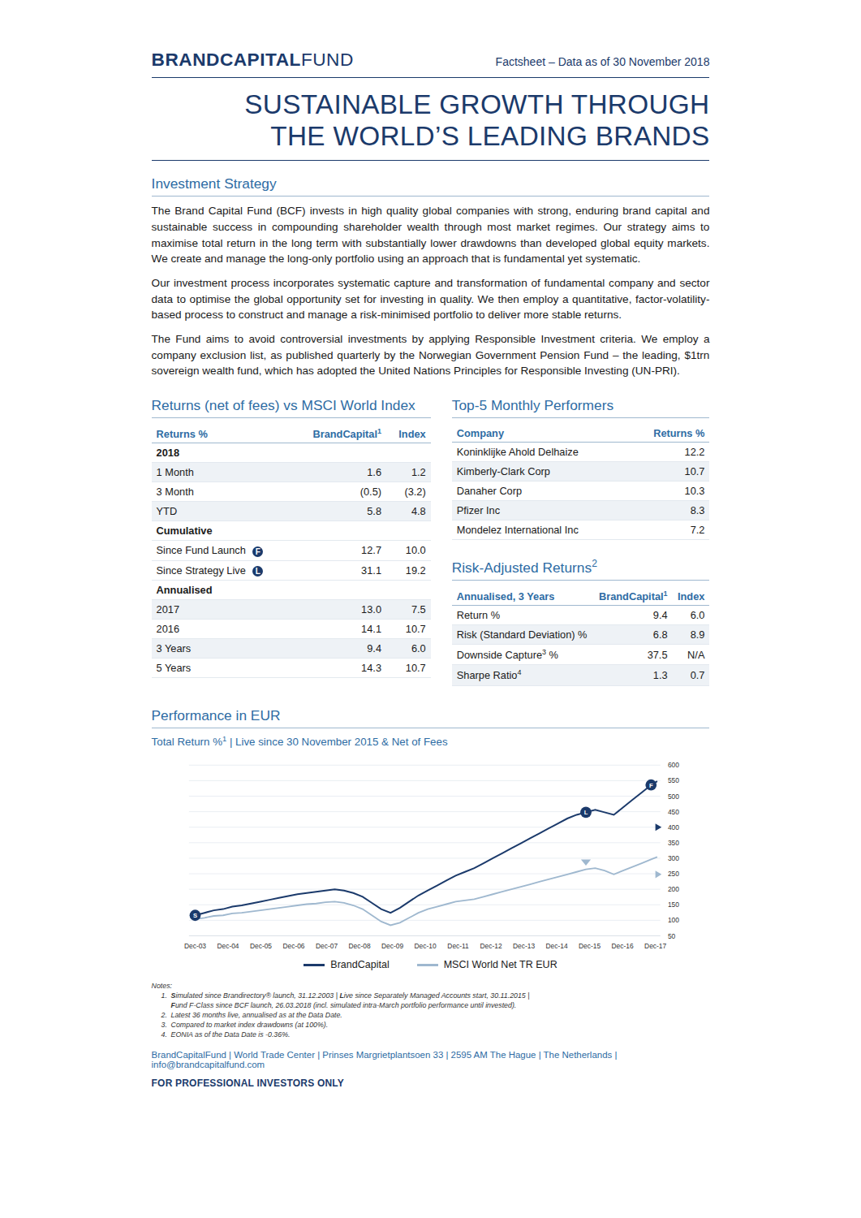BRAND CAPITAL FUND
Factsheet – Data as of 30 November 2018
SUSTAINABLE GROWTH THROUGH
THE WORLD’S LEADING BRANDS
Investment Strategy
The Brand Capital Fund (BCF) invests in high quality global companies with strong, enduring brand capital and sustainable success in compounding shareholder wealth through most market regimes. Our strategy aims to maximise total return in the long term with substantially lower drawdowns than developed global equity markets. We create and manage the long-only portfolio using an approach that is fundamental yet systematic.
Our investment process incorporates systematic capture and transformation of fundamental company and sector data to optimise the global opportunity set for investing in quality. We then employ a quantitative, factor-volatility-based process to construct and manage a risk-minimised portfolio to deliver more stable returns.
The Fund aims to avoid controversial investments by applying Responsible Investment criteria. We employ a company exclusion list, as published quarterly by the Norwegian Government Pension Fund – the leading, $1trn sovereign wealth fund, which has adopted the United Nations Principles for Responsible Investing (UN-PRI).
Returns (net of fees) vs MSCI World Index
| Returns % | BrandCapital 1 | Index |
| --- | --- | --- |
| 2018 | | |
| 1 Month | 1.6 | 1.2 |
| 3 Month | (0.5) | (3.2) |
| YTD | 5.8 | 4.8 |
| Cumulative | | |
| Since Fund Launch F | 12.7 | 10.0 |
| Since Strategy Live L | 31.1 | 19.2 |
| Annualised | | |
| 2017 | 13.0 | 7.5 |
| 2016 | 14.1 | 10.7 |
| 3 Years | 9.4 | 6.0 |
| 5 Years | 14.3 | 10.7 |
Top-5 Monthly Performers
| Company | Returns % |
| --- | --- |
| Koninklijke Ahold Delhaize | 12.2 |
| Kimberly-Clark Corp | 10.7 |
| Danaher Corp | 10.3 |
| Pfizer Inc | 8.3 |
| Mondelez International Inc | 7.2 |
Risk-Adjusted Returns2
| Annualised, 3 Years | BrandCapital 1 | Index |
| --- | --- | --- |
| Return % | 9.4 | 6.0 |
| Risk (Standard Deviation) % | 6.8 | 8.9 |
| Downside Capture 3 % | 37.5 | N/A |
| Sharpe Ratio 4 | 1.3 | 0.7 |
Performance in EUR
Total Return %1 | Live since 30 November 2015 & Net of Fees
600 550 500 450 400 350 300 250 200 150 100 50 S L F Dec-03 Dec-04 Dec-05 Dec-06 Dec-07 Dec-08 Dec-09 Dec-10 Dec-11 Dec-12 Dec-13 Dec-14 Dec-15 Dec-16 Dec-17
BrandCapital MSCI World Net TR EUR
Notes:
1. Simulated since Brandirectory® launch, 31.12.2003 | Live since Separately Managed Accounts start, 30.11.2015 | Fund F-Class since BCF launch, 26.03.2018 (incl. simulated intra-March portfolio performance until invested).
2. Latest 36 months live, annualised as at the Data Date.
3. Compared to market index drawdowns (at 100%).
4. EONIA as of the Data Date is -0.36%.
BrandCapitalFund | World Trade Center | Prinses Margrietplantsoen 33 | 2595 AM The Hague | The Netherlands | info@brandcapitalfund.com
FOR PROFESSIONAL INVESTORS ONLY